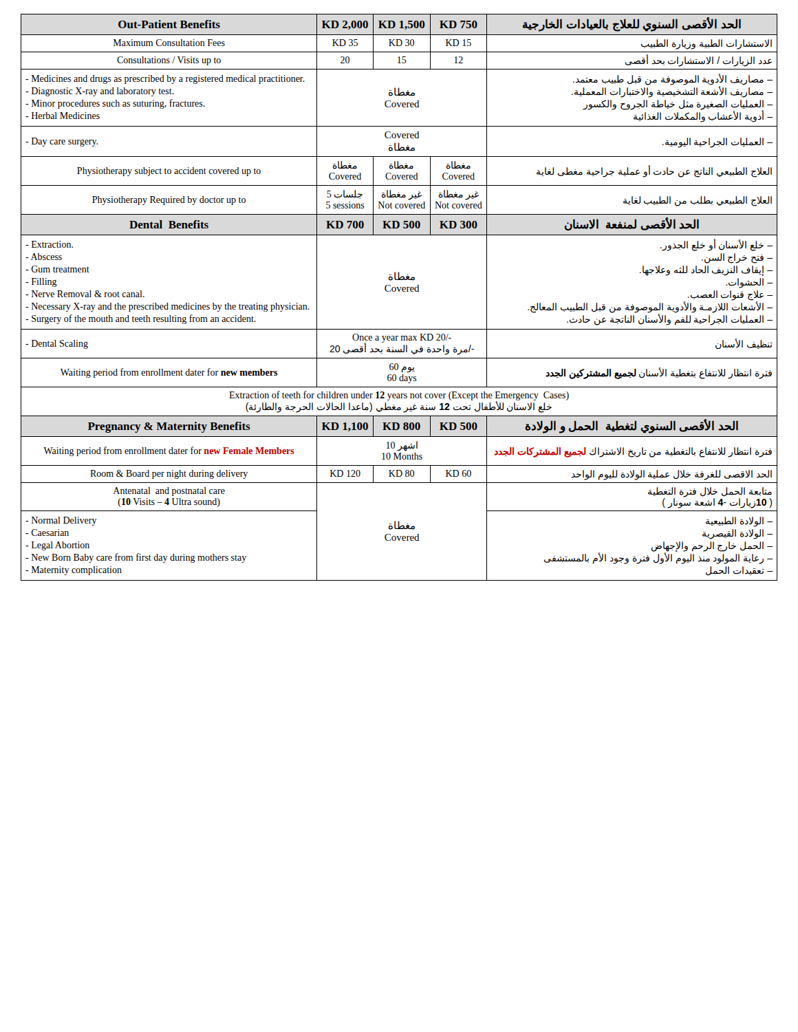| Out-Patient Benefits | KD 2,000 | KD 1,500 | KD 750 | الحد الأقصى السنوي للعلاج بالعيادات الخارجية |
| Maximum Consultation Fees | KD 35 | KD 30 | KD 15 | الاستشارات الطبية وزيارة الطبيب |
| Consultations / Visits up to | 20 | 15 | 12 | عدد الزيارات / الاستشارات بحد أقصى |
| Medicines and drugs as prescribed by a registered medical practitioner. Diagnostic X-ray and laboratory test. Minor procedures such as suturing, fractures. Herbal Medicines | مغطاة Covered | مصاريف الأدوية الموصوفة من قبل طبيب معتمد. مصاريف الأشعة التشخيصية والاختبارات المعملية. العمليات الصغيرة مثل خياطة الجروح والكسور أدوية الأعشاب والمكملات الغذائية |
| Day care surgery. | Covered مغطاة | العمليات الجراحية اليومية. |
| Physiotherapy subject to accident covered up to | مغطاة Covered | مغطاة Covered | مغطاة Covered | العلاج الطبيعي الناتج عن حادث أو عملية جراحية مغطى لغاية |
| Physiotherapy Required by doctor up to | 5 جلسات 5 sessions | غير مغطاة Not covered | غير مغطاة Not covered | العلاج الطبيعي بطلب من الطبيب لغاية |
| Dental Benefits | KD 700 | KD 500 | KD 300 | الحد الأقصى لمنفعة الاسنان |
| Extraction. Abscess Gum treatment Filling Nerve Removal & root canal. Necessary X-ray and the prescribed medicines by the treating physician. Surgery of the mouth and teeth resulting from an accident. | مغطاة Covered | خلع الأسنان أو خلع الجذور. فتح خراج السن. إيقاف النزيف الحاد للثه وعلاجها. الحشوات. علاج قنوات العصب. الأشعات اللازمـة والأدوية الموصوفة من قبل الطبيب المعالج. العمليات الجراحية للفم والأسنان الناتجة عن حادث. |
| Dental Scaling | Once a year max KD 20/- مرة واحدة في السنة بحد أقصى 20/- | تنظيف الأسنان |
| Waiting period from enrollment dater for new members | 60 يوم 60 days | فترة انتظار للانتفاع بتغطية الأسنان لجميع المشتركين الجدد |
| Extraction of teeth for children under 12 years not cover (Except the Emergency Cases) خلع الاسنان للأطفال تحت 12 سنة غير مغطي (ماعدا الحالات الحرجة والطارئة) |
| Pregnancy & Maternity Benefits | KD 1,100 | KD 800 | KD 500 | الحد الأقصى السنوي لتغطية الحمل و الولادة |
| Waiting period from enrollment dater for new Female Members | 10 اشهر 10 Months | فترة انتظار للانتفاع بالتغطية من تاريخ الاشتراك لجميع المشتركات الجدد |
| Room & Board per night during delivery | KD 120 | KD 80 | KD 60 | الحد الاقصى للغرفة خلال عملية الولادة لليوم الواحد |
| Antenatal and postnatal care ( 10 Visits – 4 Ultra sound) | مغطاة Covered | متابعة الحمل خلال فترة التغطية ( 10 زيارات - 4 اشعة سونار ) |
| Normal Delivery Caesarian Legal Abortion New Born Baby care from first day during mothers stay Maternity complication | الولادة الطبيعية الولادة القيصرية الحمل خارج الرحم والإجهاض رعاية المولود منذ اليوم الأول فترة وجود الأم بالمستشفى تعقيدات الحمل |